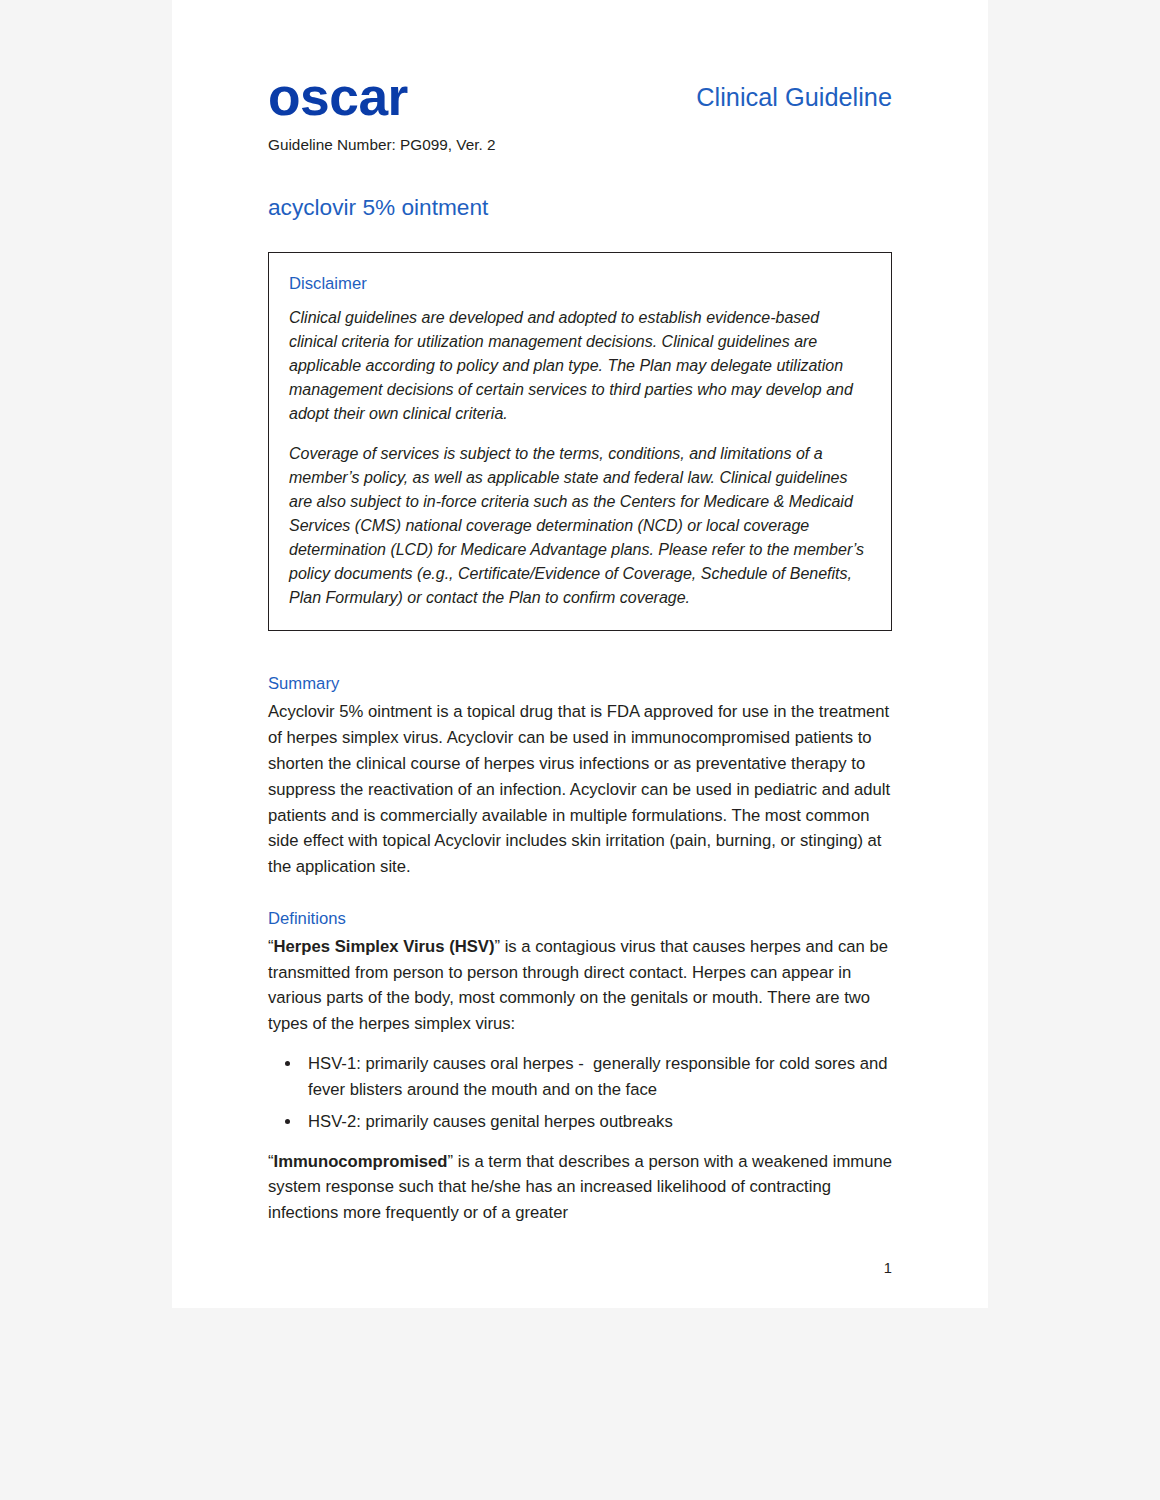oscar
Guideline Number: PG099, Ver. 2
Clinical Guideline
acyclovir 5% ointment
Disclaimer
Clinical guidelines are developed and adopted to establish evidence-based clinical criteria for utilization management decisions. Clinical guidelines are applicable according to policy and plan type. The Plan may delegate utilization management decisions of certain services to third parties who may develop and adopt their own clinical criteria.
Coverage of services is subject to the terms, conditions, and limitations of a member’s policy, as well as applicable state and federal law. Clinical guidelines are also subject to in-force criteria such as the Centers for Medicare & Medicaid Services (CMS) national coverage determination (NCD) or local coverage determination (LCD) for Medicare Advantage plans. Please refer to the member’s policy documents (e.g., Certificate/Evidence of Coverage, Schedule of Benefits, Plan Formulary) or contact the Plan to confirm coverage.
Summary
Acyclovir 5% ointment is a topical drug that is FDA approved for use in the treatment of herpes simplex virus. Acyclovir can be used in immunocompromised patients to shorten the clinical course of herpes virus infections or as preventative therapy to suppress the reactivation of an infection. Acyclovir can be used in pediatric and adult patients and is commercially available in multiple formulations. The most common side effect with topical Acyclovir includes skin irritation (pain, burning, or stinging) at the application site.
Definitions
“Herpes Simplex Virus (HSV)” is a contagious virus that causes herpes and can be transmitted from person to person through direct contact. Herpes can appear in various parts of the body, most commonly on the genitals or mouth. There are two types of the herpes simplex virus:
HSV-1: primarily causes oral herpes - generally responsible for cold sores and fever blisters around the mouth and on the face
HSV-2: primarily causes genital herpes outbreaks
“Immunocompromised” is a term that describes a person with a weakened immune system response such that he/she has an increased likelihood of contracting infections more frequently or of a greater
1